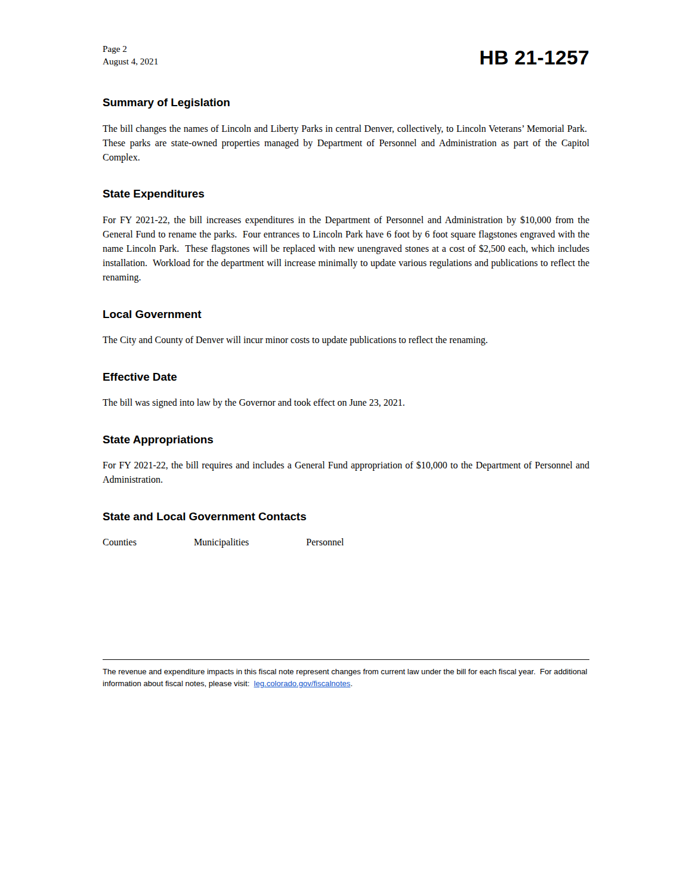Page 2
August 4, 2021
HB 21-1257
Summary of Legislation
The bill changes the names of Lincoln and Liberty Parks in central Denver, collectively, to Lincoln Veterans’ Memorial Park. These parks are state-owned properties managed by Department of Personnel and Administration as part of the Capitol Complex.
State Expenditures
For FY 2021-22, the bill increases expenditures in the Department of Personnel and Administration by $10,000 from the General Fund to rename the parks. Four entrances to Lincoln Park have 6 foot by 6 foot square flagstones engraved with the name Lincoln Park. These flagstones will be replaced with new unengraved stones at a cost of $2,500 each, which includes installation. Workload for the department will increase minimally to update various regulations and publications to reflect the renaming.
Local Government
The City and County of Denver will incur minor costs to update publications to reflect the renaming.
Effective Date
The bill was signed into law by the Governor and took effect on June 23, 2021.
State Appropriations
For FY 2021-22, the bill requires and includes a General Fund appropriation of $10,000 to the Department of Personnel and Administration.
State and Local Government Contacts
Counties Municipalities Personnel
The revenue and expenditure impacts in this fiscal note represent changes from current law under the bill for each fiscal year. For additional information about fiscal notes, please visit: leg.colorado.gov/fiscalnotes.